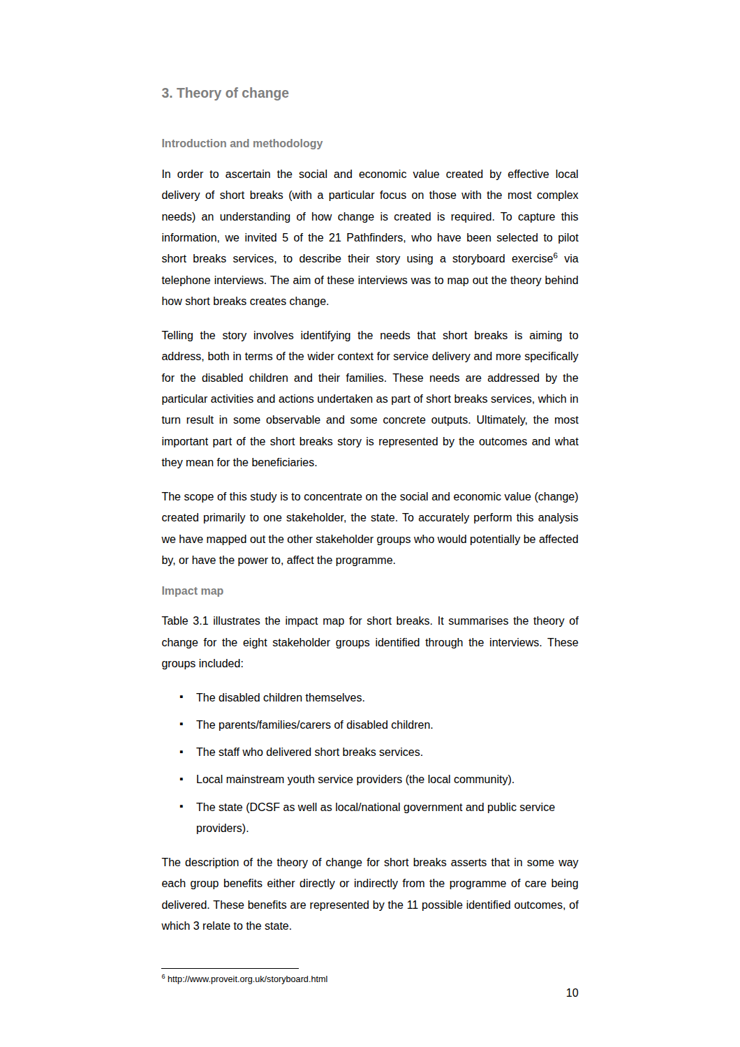3. Theory of change
Introduction and methodology
In order to ascertain the social and economic value created by effective local delivery of short breaks (with a particular focus on those with the most complex needs) an understanding of how change is created is required. To capture this information, we invited 5 of the 21 Pathfinders, who have been selected to pilot short breaks services, to describe their story using a storyboard exercise6 via telephone interviews. The aim of these interviews was to map out the theory behind how short breaks creates change.
Telling the story involves identifying the needs that short breaks is aiming to address, both in terms of the wider context for service delivery and more specifically for the disabled children and their families. These needs are addressed by the particular activities and actions undertaken as part of short breaks services, which in turn result in some observable and some concrete outputs. Ultimately, the most important part of the short breaks story is represented by the outcomes and what they mean for the beneficiaries.
The scope of this study is to concentrate on the social and economic value (change) created primarily to one stakeholder, the state. To accurately perform this analysis we have mapped out the other stakeholder groups who would potentially be affected by, or have the power to, affect the programme.
Impact map
Table 3.1 illustrates the impact map for short breaks. It summarises the theory of change for the eight stakeholder groups identified through the interviews. These groups included:
The disabled children themselves.
The parents/families/carers of disabled children.
The staff who delivered short breaks services.
Local mainstream youth service providers (the local community).
The state (DCSF as well as local/national government and public service providers).
The description of the theory of change for short breaks asserts that in some way each group benefits either directly or indirectly from the programme of care being delivered. These benefits are represented by the 11 possible identified outcomes, of which 3 relate to the state.
6 http://www.proveit.org.uk/storyboard.html
10